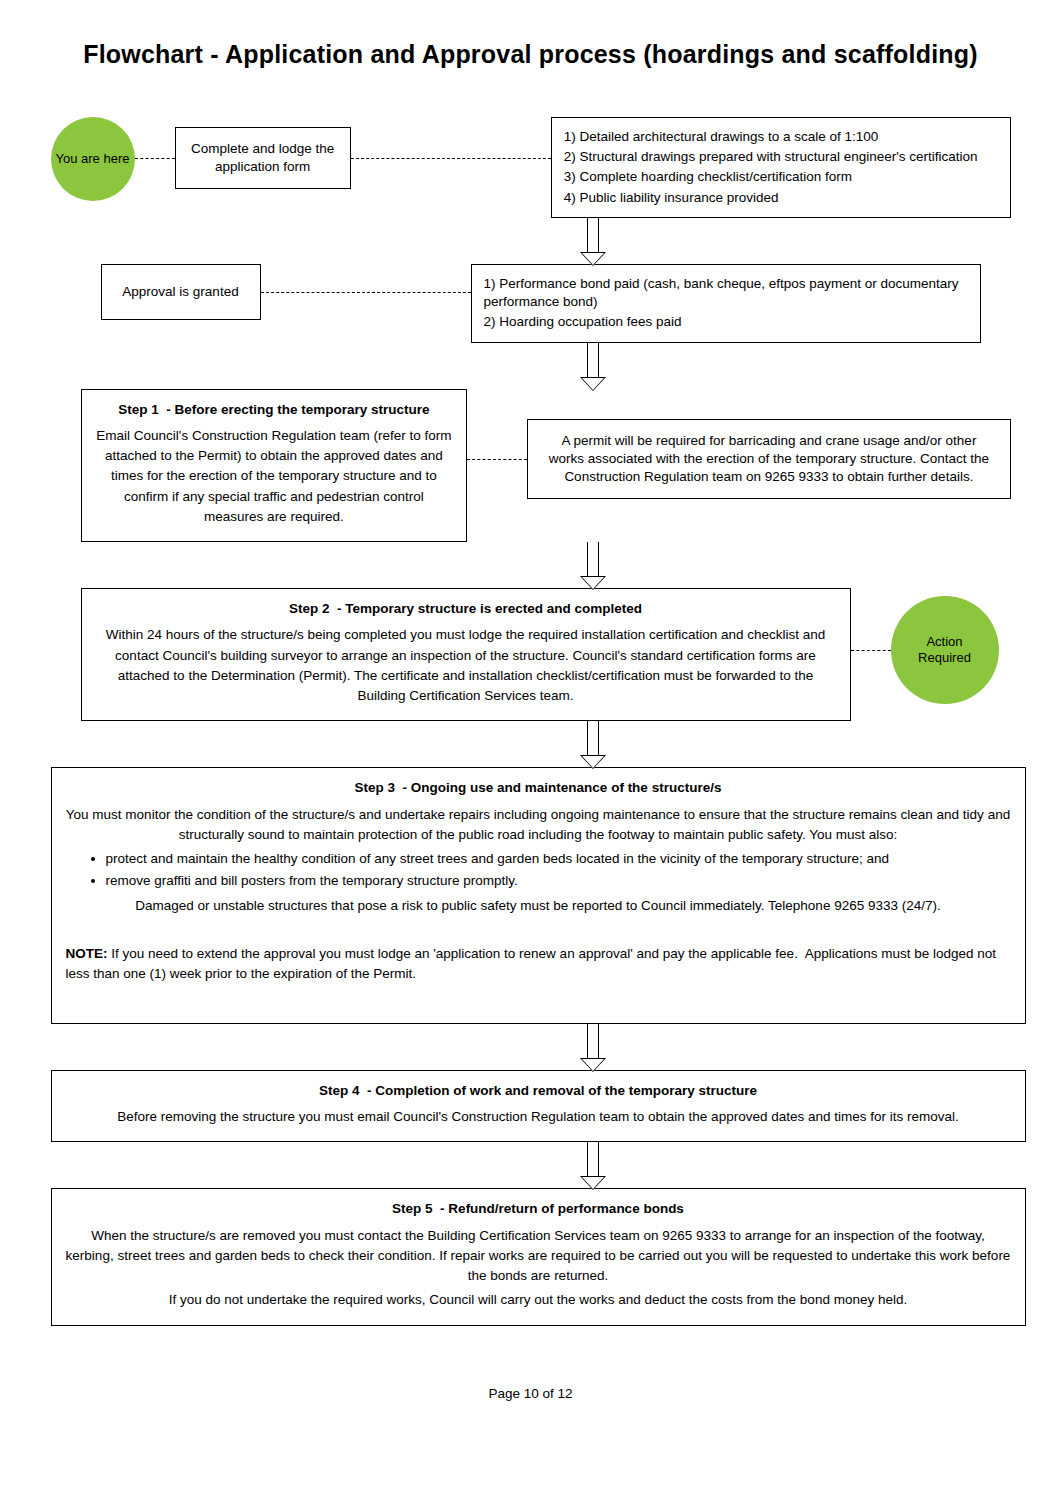Flowchart - Application and Approval process (hoardings and scaffolding)
You are here
Complete and lodge the
application form
1) Detailed architectural drawings to a scale of 1:100
2) Structural drawings prepared with structural engineer's certification
3) Complete hoarding checklist/certification form
4) Public liability insurance provided
Approval is granted
1) Performance bond paid (cash, bank cheque, eftpos payment or documentary performance bond)
2) Hoarding occupation fees paid
Step 1 - Before erecting the temporary structure
Email Council's Construction Regulation team (refer to form attached to the Permit) to obtain the approved dates and times for the erection of the temporary structure and to confirm if any special traffic and pedestrian control measures are required.
A permit will be required for barricading and crane usage and/or other works associated with the erection of the temporary structure. Contact the Construction Regulation team on 9265 9333 to obtain further details.
Step 2 - Temporary structure is erected and completed
Within 24 hours of the structure/s being completed you must lodge the required installation certification and checklist and contact Council's building surveyor to arrange an inspection of the structure. Council's standard certification forms are attached to the Determination (Permit). The certificate and installation checklist/certification must be forwarded to the Building Certification Services team.
Action
Required
Step 3 - Ongoing use and maintenance of the structure/s
You must monitor the condition of the structure/s and undertake repairs including ongoing maintenance to ensure that the structure remains clean and tidy and structurally sound to maintain protection of the public road including the footway to maintain public safety. You must also:
protect and maintain the healthy condition of any street trees and garden beds located in the vicinity of the temporary structure; and
remove graffiti and bill posters from the temporary structure promptly.
Damaged or unstable structures that pose a risk to public safety must be reported to Council immediately. Telephone 9265 9333 (24/7).
NOTE: If you need to extend the approval you must lodge an 'application to renew an approval' and pay the applicable fee. Applications must be lodged not less than one (1) week prior to the expiration of the Permit.
Step 4 - Completion of work and removal of the temporary structure
Before removing the structure you must email Council's Construction Regulation team to obtain the approved dates and times for its removal.
Step 5 - Refund/return of performance bonds
When the structure/s are removed you must contact the Building Certification Services team on 9265 9333 to arrange for an inspection of the footway, kerbing, street trees and garden beds to check their condition. If repair works are required to be carried out you will be requested to undertake this work before the bonds are returned.
If you do not undertake the required works, Council will carry out the works and deduct the costs from the bond money held.
Page 10 of 12